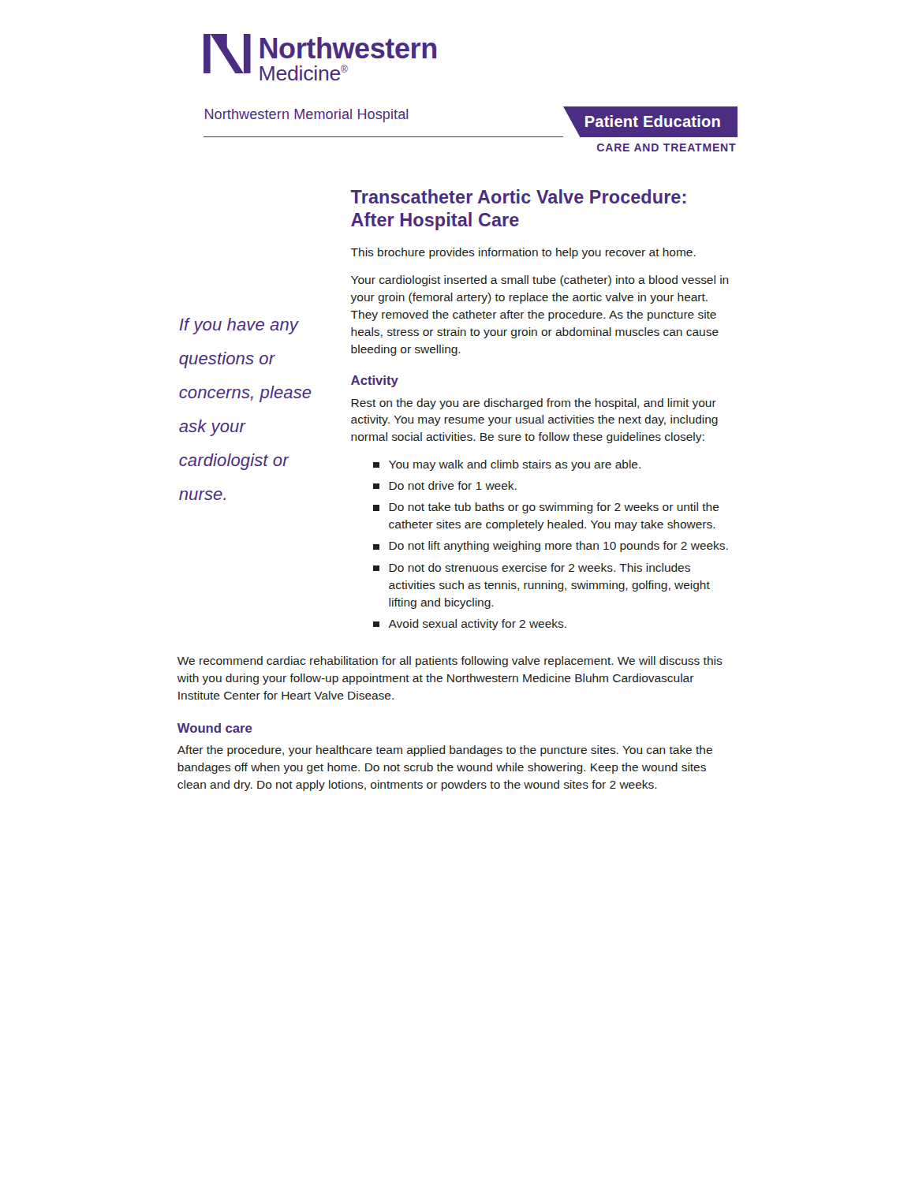Northwestern Medicine®
Northwestern Memorial Hospital
Patient Education
CARE AND TREATMENT
If you have any questions or concerns, please ask your cardiologist or nurse.
Transcatheter Aortic Valve Procedure:
After Hospital Care
This brochure provides information to help you recover at home.
Your cardiologist inserted a small tube (catheter) into a blood vessel in your groin (femoral artery) to replace the aortic valve in your heart. They removed the catheter after the procedure. As the puncture site heals, stress or strain to your groin or abdominal muscles can cause bleeding or swelling.
Activity
Rest on the day you are discharged from the hospital, and limit your activity. You may resume your usual activities the next day, including normal social activities. Be sure to follow these guidelines closely:
You may walk and climb stairs as you are able.
Do not drive for 1 week.
Do not take tub baths or go swimming for 2 weeks or until the catheter sites are completely healed. You may take showers.
Do not lift anything weighing more than 10 pounds for 2 weeks.
Do not do strenuous exercise for 2 weeks. This includes activities such as tennis, running, swimming, golfing, weight lifting and bicycling.
Avoid sexual activity for 2 weeks.
We recommend cardiac rehabilitation for all patients following valve replacement. We will discuss this with you during your follow-up appointment at the Northwestern Medicine Bluhm Cardiovascular Institute Center for Heart Valve Disease.
Wound care
After the procedure, your healthcare team applied bandages to the puncture sites. You can take the bandages off when you get home. Do not scrub the wound while showering. Keep the wound sites clean and dry. Do not apply lotions, ointments or powders to the wound sites for 2 weeks.